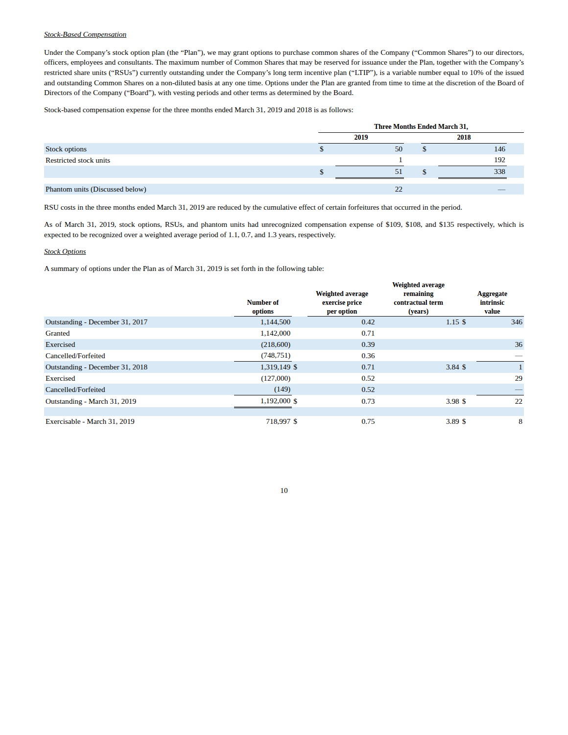Stock-Based Compensation
Under the Company’s stock option plan (the “Plan”), we may grant options to purchase common shares of the Company (“Common Shares”) to our directors, officers, employees and consultants. The maximum number of Common Shares that may be reserved for issuance under the Plan, together with the Company’s restricted share units (“RSUs”) currently outstanding under the Company’s long term incentive plan (“LTIP”), is a variable number equal to 10% of the issued and outstanding Common Shares on a non-diluted basis at any one time. Options under the Plan are granted from time to time at the discretion of the Board of Directors of the Company (“Board”), with vesting periods and other terms as determined by the Board.
Stock-based compensation expense for the three months ended March 31, 2019 and 2018 is as follows:
| | Three Months Ended March 31, |
| | 2019 | | 2018 | |
| Stock options | $ | 50 | | $ | 146 | |
| Restricted stock units | | 1 | | | 192 | |
| | $ | 51 | | $ | 338 | |
| Phantom units (Discussed below) | | 22 | | | — | |
RSU costs in the three months ended March 31, 2019 are reduced by the cumulative effect of certain forfeitures that occurred in the period.
As of March 31, 2019, stock options, RSUs, and phantom units had unrecognized compensation expense of $109, $108, and $135 respectively, which is expected to be recognized over a weighted average period of 1.1, 0.7, and 1.3 years, respectively.
Stock Options
A summary of options under the Plan as of March 31, 2019 is set forth in the following table:
| | | | | Weighted average | | |
| --- | --- | --- | --- | --- | --- | --- |
| | | | Weighted average | remaining | Aggregate |
| | Number of | | exercise price | contractual term | intrinsic |
| | options | | per option | (years) | value |
| Outstanding - December 31, 2017 | 1,144,500 | | 0.42 | 1.15 | $ | 346 |
| Granted | 1,142,000 | | 0.71 | | | |
| Exercised | (218,600) | | 0.39 | | | 36 |
| Cancelled/Forfeited | (748,751) | | 0.36 | | | — |
| Outstanding - December 31, 2018 | 1,319,149 | $ | 0.71 | 3.84 | $ | 1 |
| Exercised | (127,000) | | 0.52 | | | 29 |
| Cancelled/Forfeited | (149) | | 0.52 | | | — |
| Outstanding - March 31, 2019 | 1,192,000 | $ | 0.73 | 3.98 | $ | 22 |
| Exercisable - March 31, 2019 | 718,997 | $ | 0.75 | 3.89 | $ | 8 |
10